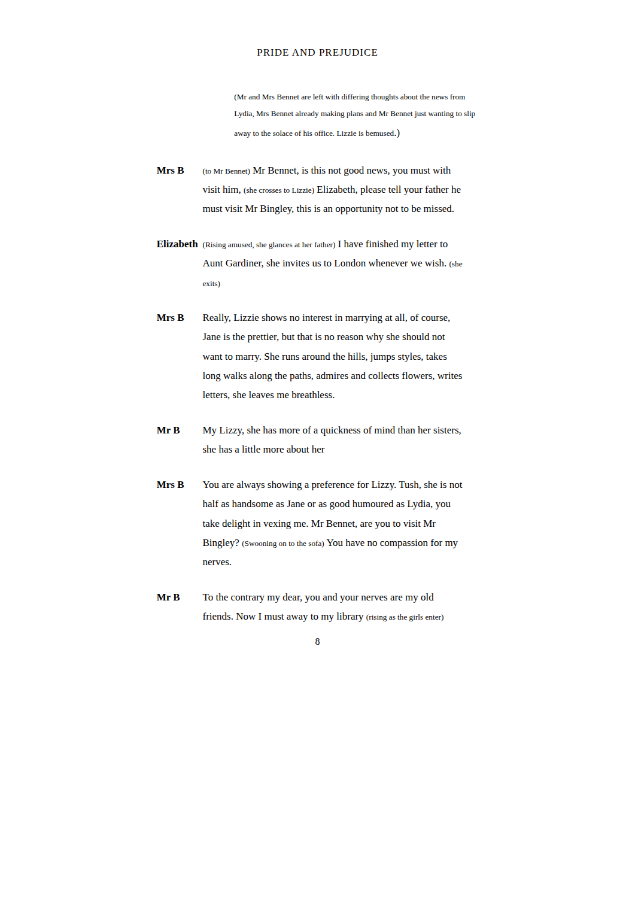PRIDE AND PREJUDICE
(Mr and Mrs Bennet are left with differing thoughts about the news from Lydia, Mrs Bennet already making plans and Mr Bennet just wanting to slip away to the solace of his office. Lizzie is bemused.)
Mrs B
(to Mr Bennet) Mr Bennet, is this not good news, you must with visit him, (she crosses to Lizzie) Elizabeth, please tell your father he must visit Mr Bingley, this is an opportunity not to be missed.
Elizabeth
(Rising amused, she glances at her father) I have finished my letter to Aunt Gardiner, she invites us to London whenever we wish. (she exits)
Mrs B
Really, Lizzie shows no interest in marrying at all, of course, Jane is the prettier, but that is no reason why she should not want to marry. She runs around the hills, jumps styles, takes long walks along the paths, admires and collects flowers, writes letters, she leaves me breathless.
Mr B
My Lizzy, she has more of a quickness of mind than her sisters, she has a little more about her
Mrs B
You are always showing a preference for Lizzy. Tush, she is not half as handsome as Jane or as good humoured as Lydia, you take delight in vexing me. Mr Bennet, are you to visit Mr Bingley? (Swooning on to the sofa) You have no compassion for my nerves.
Mr B
To the contrary my dear, you and your nerves are my old friends. Now I must away to my library (rising as the girls enter)
8